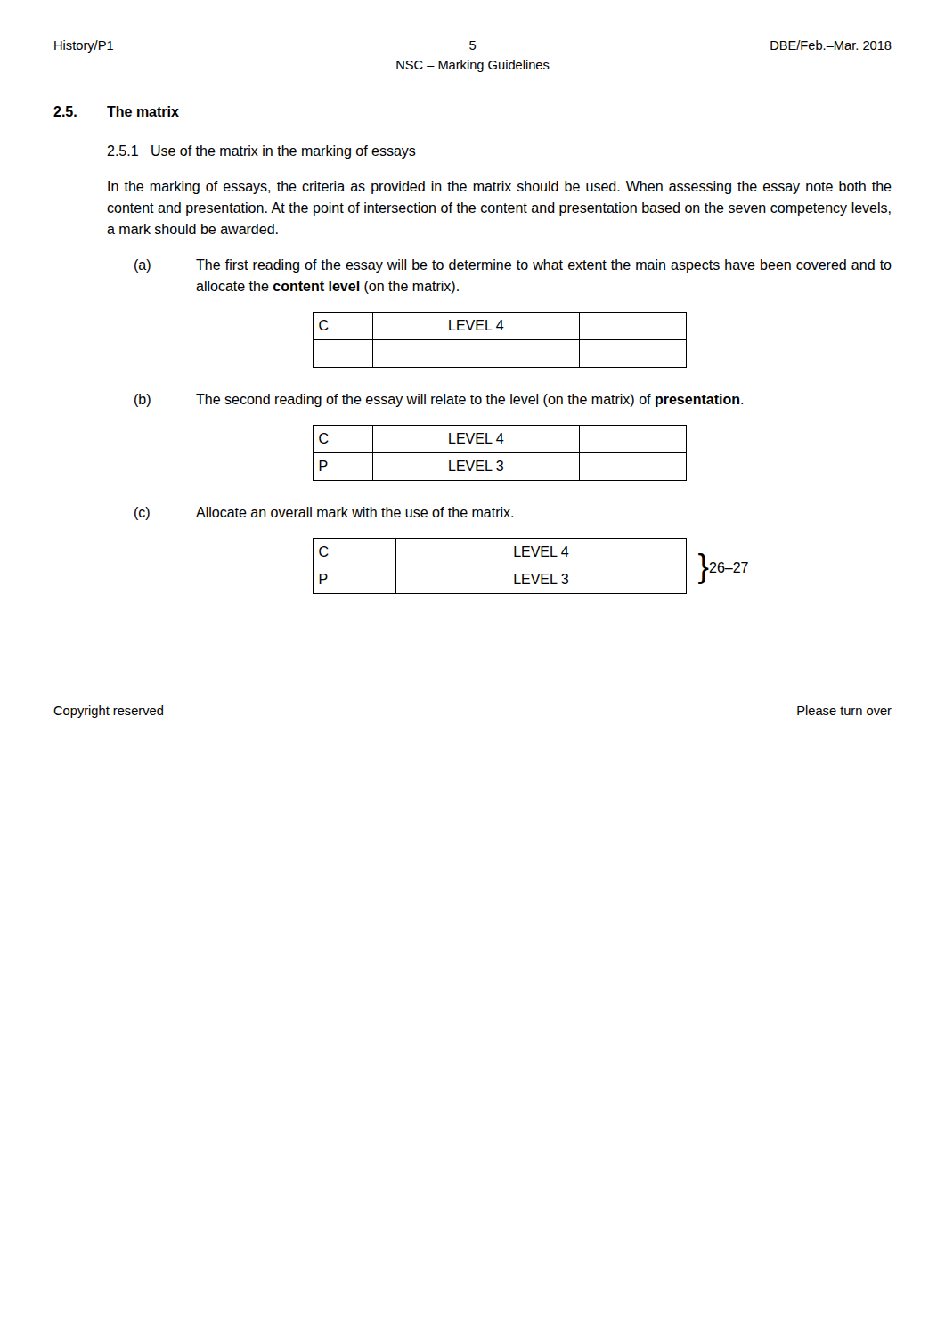History/P1
5
DBE/Feb.–Mar. 2018
NSC – Marking Guidelines
2.5. The matrix
2.5.1 Use of the matrix in the marking of essays
In the marking of essays, the criteria as provided in the matrix should be used. When assessing the essay note both the content and presentation. At the point of intersection of the content and presentation based on the seven competency levels, a mark should be awarded.
(a)
The first reading of the essay will be to determine to what extent the main aspects have been covered and to allocate the content level (on the matrix).
| C | LEVEL 4 | |
(b)
The second reading of the essay will relate to the level (on the matrix) of presentation.
| C | LEVEL 4 | |
| P | LEVEL 3 | |
(c)
Allocate an overall mark with the use of the matrix.
| C | LEVEL 4 |
| P | LEVEL 3 |
}26–27
Copyright reserved
Please turn over